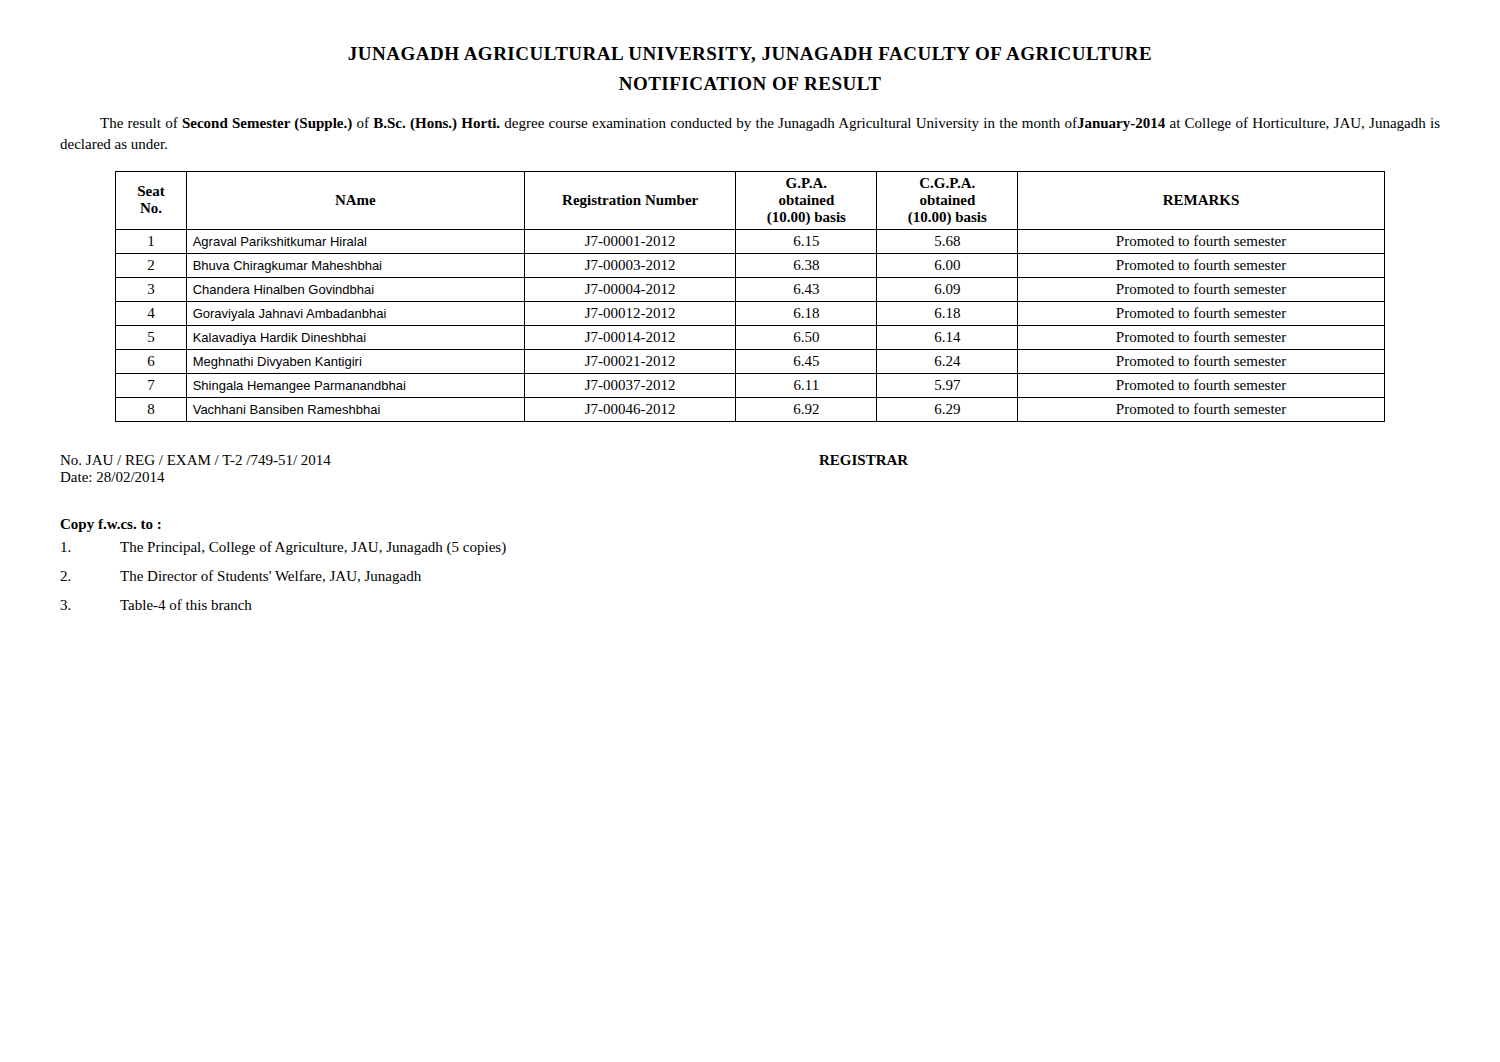JUNAGADH AGRICULTURAL UNIVERSITY, JUNAGADH FACULTY OF AGRICULTURE
NOTIFICATION OF RESULT
The result of Second Semester (Supple.) of B.Sc. (Hons.) Horti. degree course examination conducted by the Junagadh Agricultural University in the month ofJanuary-2014 at College of Horticulture, JAU, Junagadh is declared as under.
| Seat No. | NAme | Registration Number | G.P.A. obtained (10.00) basis | C.G.P.A. obtained (10.00) basis | REMARKS |
| --- | --- | --- | --- | --- | --- |
| 1 | Agraval Parikshitkumar Hiralal | J7-00001-2012 | 6.15 | 5.68 | Promoted to fourth semester |
| 2 | Bhuva Chiragkumar Maheshbhai | J7-00003-2012 | 6.38 | 6.00 | Promoted to fourth semester |
| 3 | Chandera Hinalben Govindbhai | J7-00004-2012 | 6.43 | 6.09 | Promoted to fourth semester |
| 4 | Goraviyala Jahnavi Ambadanbhai | J7-00012-2012 | 6.18 | 6.18 | Promoted to fourth semester |
| 5 | Kalavadiya Hardik Dineshbhai | J7-00014-2012 | 6.50 | 6.14 | Promoted to fourth semester |
| 6 | Meghnathi Divyaben Kantigiri | J7-00021-2012 | 6.45 | 6.24 | Promoted to fourth semester |
| 7 | Shingala Hemangee Parmanandbhai | J7-00037-2012 | 6.11 | 5.97 | Promoted to fourth semester |
| 8 | Vachhani Bansiben Rameshbhai | J7-00046-2012 | 6.92 | 6.29 | Promoted to fourth semester |
No. JAU / REG / EXAM / T-2 /749-51/ 2014
REGISTRAR
Date: 28/02/2014
Copy f.w.cs. to :
1. The Principal, College of Agriculture, JAU, Junagadh (5 copies)
2. The Director of Students' Welfare, JAU, Junagadh
3. Table-4 of this branch